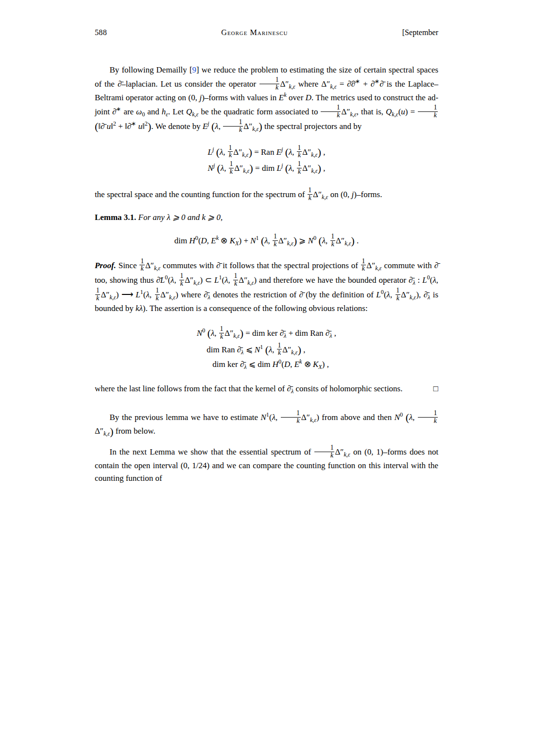588 George Marinescu [September
By following Demailly [9] we reduce the problem to estimating the size of certain spectral spaces of the ∂̄–laplacian. Let us consider the operator 1 k Δ″k,ε where Δ″k,ε = ∂̄∂̄∗ + ∂̄∗∂̄ is the Laplace–Beltrami operator acting on (0, j)–forms with values in Ek over D. The metrics used to construct the adjoint ∂̄∗ are ω0 and hε. Let Qk,ε be the quadratic form associated to 1 k Δ″k,ε, that is, Qk,ε(u) = 1 k (‖∂̄ u‖2 + ‖∂̄∗ u‖2). We denote by Ej (λ, 1 k Δ″k,ε) the spectral projectors and by
Lj (λ, 1 k Δ″k,ε) = Ran Ej (λ, 1 k Δ″k,ε) , Nj (λ, 1 k Δ″k,ε) = dim Lj (λ, 1 k Δ″k,ε) ,
the spectral space and the counting function for the spectrum of 1 k Δ″k,ε on (0, j)–forms.
Lemma 3.1. For any λ ⩾ 0 and k ⩾ 0,
dim H0(D, Ek ⊗ KX) + N1 (λ, 1 k Δ″k,ε) ⩾ N0 (λ, 1 k Δ″k,ε) .
Proof. Since 1 k Δ″k,ε commutes with ∂̄ it follows that the spectral projections of 1 k Δ″k,ε commute with ∂̄ too, showing thus ∂̄L0(λ, 1 k Δ″k,ε) ⊂ L1(λ, 1 k Δ″k,ε) and therefore we have the bounded operator ∂̄λ : L0(λ, 1 k Δ″k,ε) ⟶ L1(λ, 1 k Δ″k,ε) where ∂̄λ denotes the restriction of ∂̄ (by the definition of L0(λ, 1 k Δ″k,ε), ∂̄λ is bounded by kλ). The assertion is a consequence of the following obvious relations:
N0 (λ, 1 k Δ″k,ε) = dim ker ∂̄λ + dim Ran ∂̄λ , dim Ran ∂̄λ ⩽ N1 (λ, 1 k Δ″k,ε) , dim ker ∂̄λ ⩽ dim H0(D, Ek ⊗ KX) ,
where the last line follows from the fact that the kernel of ∂̄λ consits of holomorphic sections. □
By the previous lemma we have to estimate N1(λ, 1 k Δ″k,ε) from above and then N0 (λ, 1 k Δ″k,ε) from below.
In the next Lemma we show that the essential spectrum of 1 k Δ″k,ε on (0, 1)–forms does not contain the open interval (0, 1/24) and we can compare the counting function on this interval with the counting function of